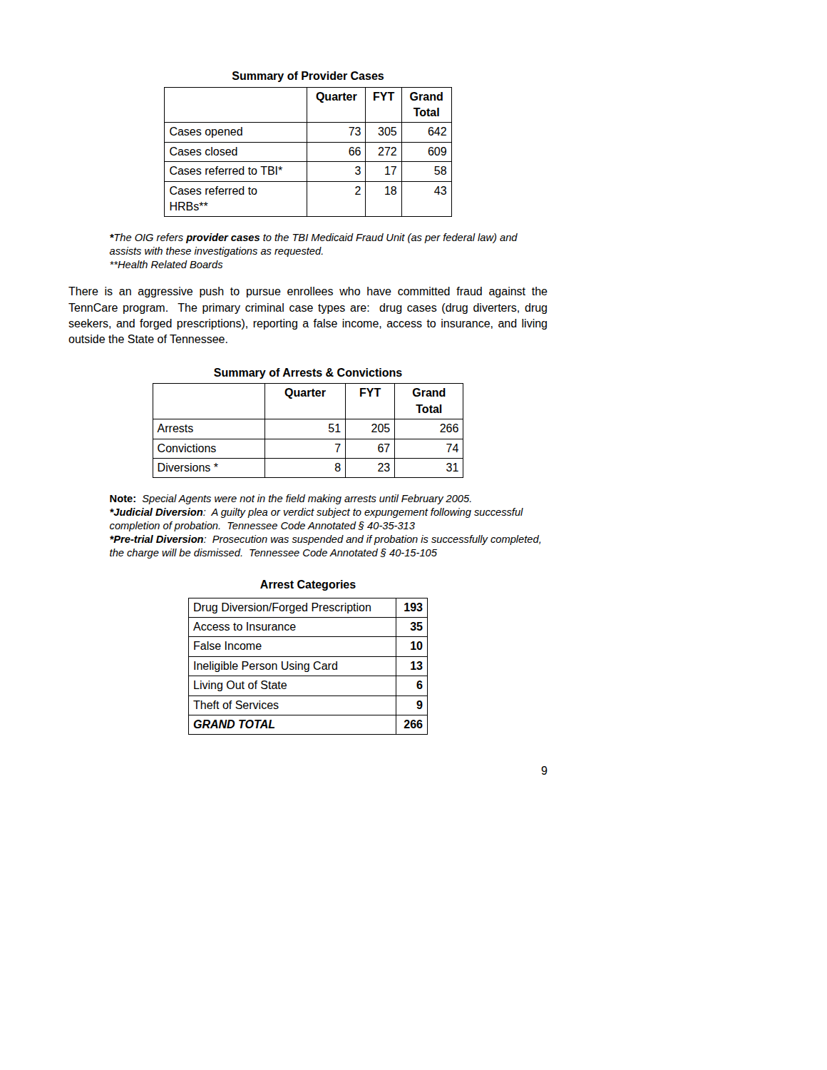Summary of Provider Cases
| | Quarter | FYT | Grand Total |
| --- | --- | --- | --- |
| Cases opened | 73 | 305 | 642 |
| Cases closed | 66 | 272 | 609 |
| Cases referred to TBI* | 3 | 17 | 58 |
| Cases referred to HRBs** | 2 | 18 | 43 |
*The OIG refers provider cases to the TBI Medicaid Fraud Unit (as per federal law) and assists with these investigations as requested.
**Health Related Boards
There is an aggressive push to pursue enrollees who have committed fraud against the TennCare program. The primary criminal case types are: drug cases (drug diverters, drug seekers, and forged prescriptions), reporting a false income, access to insurance, and living outside the State of Tennessee.
Summary of Arrests & Convictions
| | Quarter | FYT | Grand Total |
| --- | --- | --- | --- |
| Arrests | 51 | 205 | 266 |
| Convictions | 7 | 67 | 74 |
| Diversions * | 8 | 23 | 31 |
Note: Special Agents were not in the field making arrests until February 2005.
*Judicial Diversion: A guilty plea or verdict subject to expungement following successful completion of probation. Tennessee Code Annotated § 40-35-313
*Pre-trial Diversion: Prosecution was suspended and if probation is successfully completed, the charge will be dismissed. Tennessee Code Annotated § 40-15-105
Arrest Categories
| Drug Diversion/Forged Prescription | 193 |
| Access to Insurance | 35 |
| False Income | 10 |
| Ineligible Person Using Card | 13 |
| Living Out of State | 6 |
| Theft of Services | 9 |
| GRAND TOTAL | 266 |
9